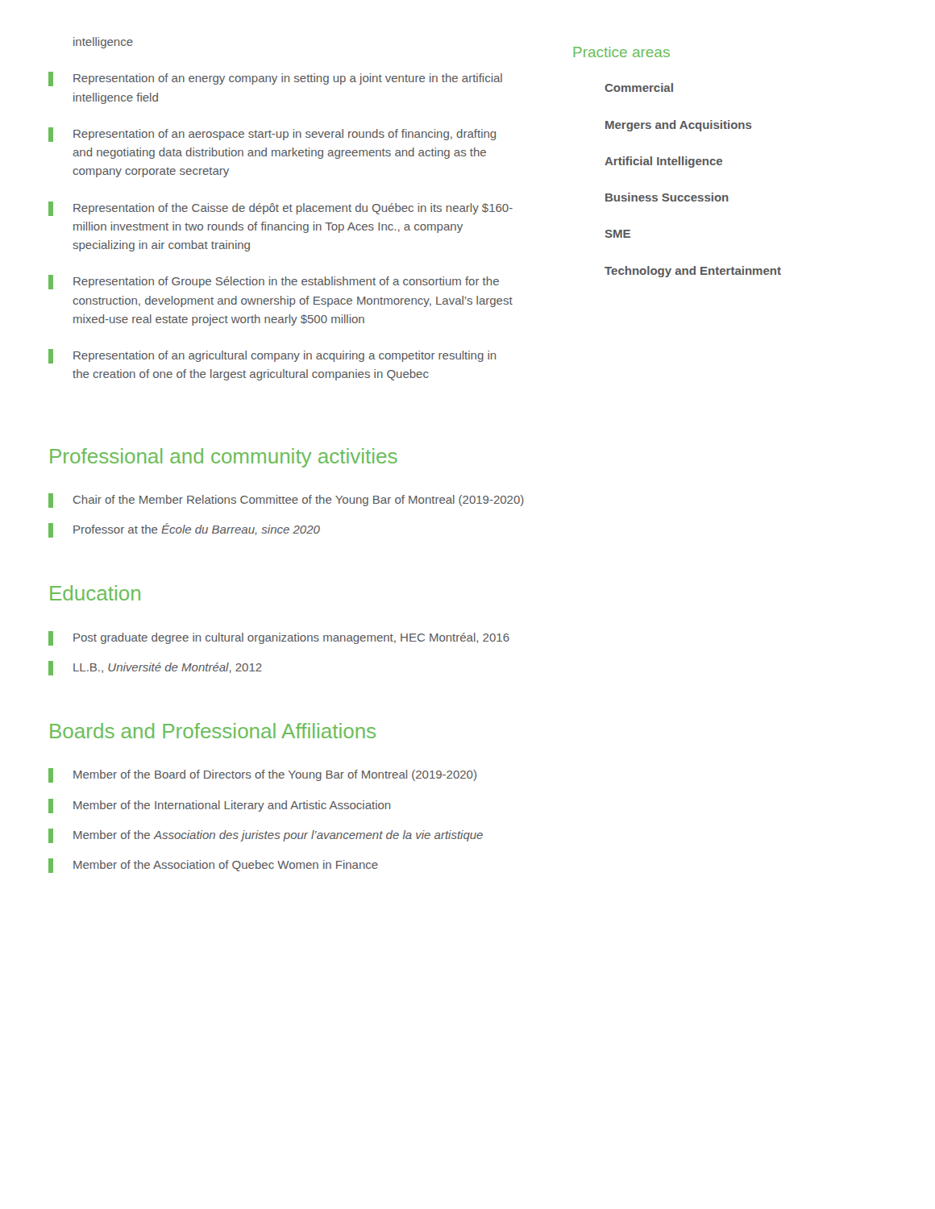intelligence
Representation of an energy company in setting up a joint venture in the artificial intelligence field
Representation of an aerospace start-up in several rounds of financing, drafting and negotiating data distribution and marketing agreements and acting as the company corporate secretary
Representation of the Caisse de dépôt et placement du Québec in its nearly $160-million investment in two rounds of financing in Top Aces Inc., a company specializing in air combat training
Representation of Groupe Sélection in the establishment of a consortium for the construction, development and ownership of Espace Montmorency, Laval’s largest mixed-use real estate project worth nearly $500 million
Representation of an agricultural company in acquiring a competitor resulting in the creation of one of the largest agricultural companies in Quebec
Practice areas
Commercial
Mergers and Acquisitions
Artificial Intelligence
Business Succession
SME
Technology and Entertainment
Professional and community activities
Chair of the Member Relations Committee of the Young Bar of Montreal (2019-2020)
Professor at the École du Barreau, since 2020
Education
Post graduate degree in cultural organizations management, HEC Montréal, 2016
LL.B., Université de Montréal, 2012
Boards and Professional Affiliations
Member of the Board of Directors of the Young Bar of Montreal (2019-2020)
Member of the International Literary and Artistic Association
Member of the Association des juristes pour l’avancement de la vie artistique
Member of the Association of Quebec Women in Finance